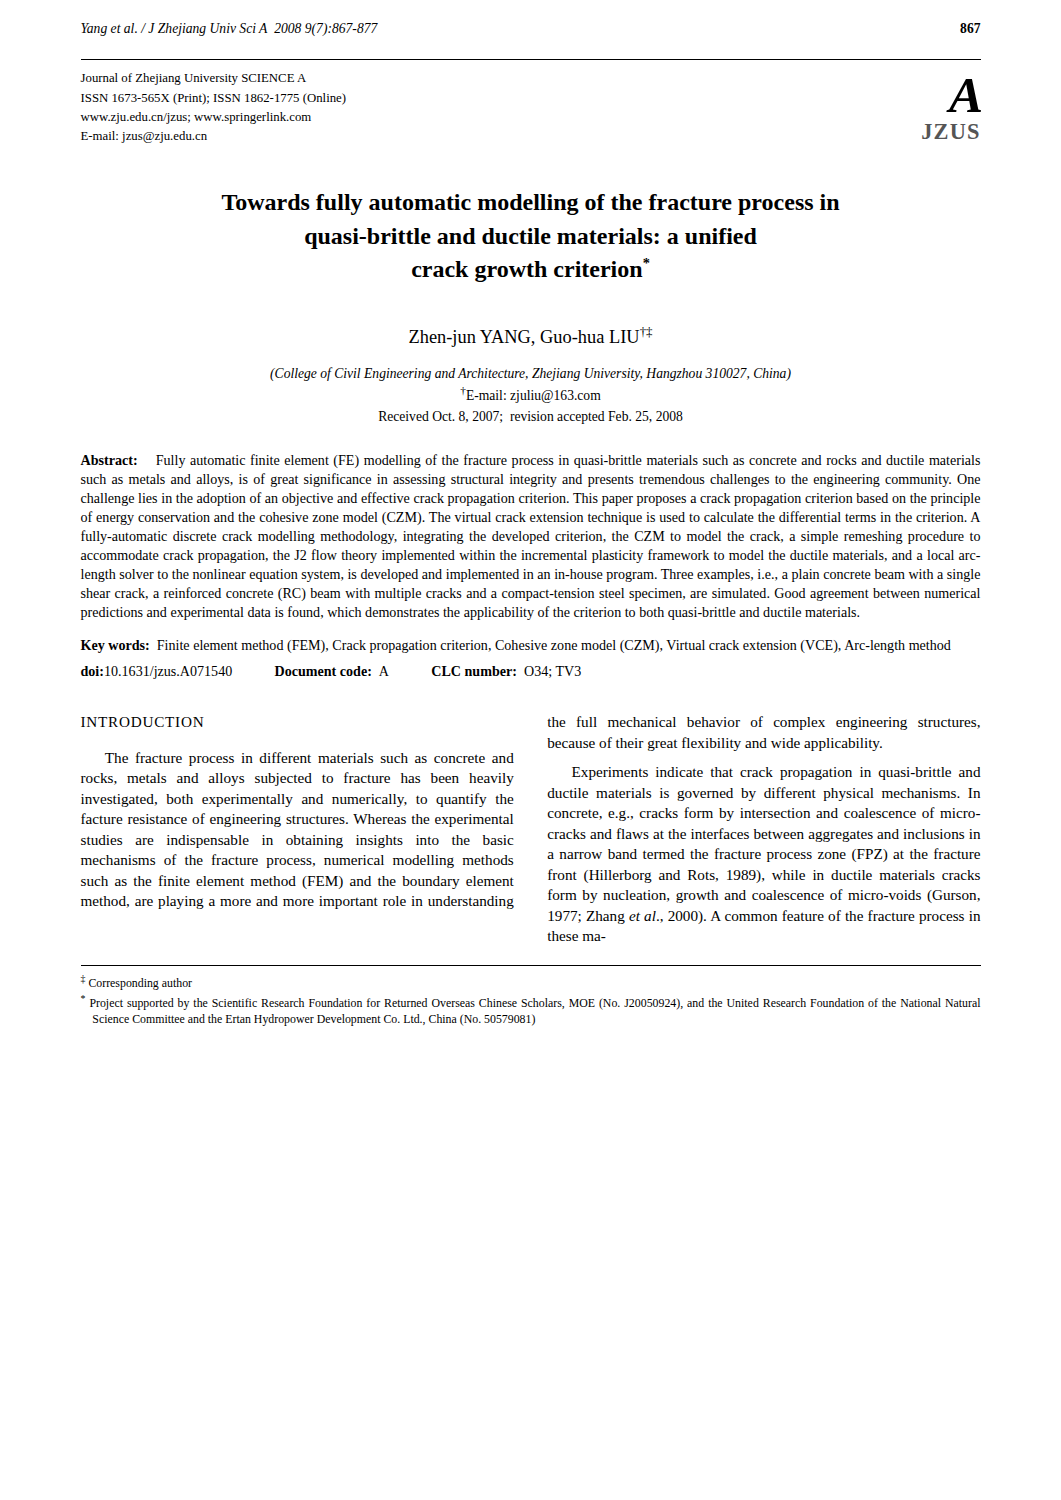Yang et al. / J Zhejiang Univ Sci A 2008 9(7):867-877 867
Journal of Zhejiang University SCIENCE A
ISSN 1673-565X (Print); ISSN 1862-1775 (Online)
www.zju.edu.cn/jzus; www.springerlink.com
E-mail: jzus@zju.edu.cn
A JZUS
Towards fully automatic modelling of the fracture process in
quasi-brittle and ductile materials: a unified
crack growth criterion*
Zhen-jun YANG, Guo-hua LIU†‡
(College of Civil Engineering and Architecture, Zhejiang University, Hangzhou 310027, China)
†E-mail: zjuliu@163.com
Received Oct. 8, 2007; revision accepted Feb. 25, 2008
Abstract: Fully automatic finite element (FE) modelling of the fracture process in quasi-brittle materials such as concrete and rocks and ductile materials such as metals and alloys, is of great significance in assessing structural integrity and presents tremendous challenges to the engineering community. One challenge lies in the adoption of an objective and effective crack propagation criterion. This paper proposes a crack propagation criterion based on the principle of energy conservation and the cohesive zone model (CZM). The virtual crack extension technique is used to calculate the differential terms in the criterion. A fully-automatic discrete crack modelling methodology, integrating the developed criterion, the CZM to model the crack, a simple remeshing procedure to accommodate crack propagation, the J2 flow theory implemented within the incremental plasticity framework to model the ductile materials, and a local arc-length solver to the nonlinear equation system, is developed and implemented in an in-house program. Three examples, i.e., a plain concrete beam with a single shear crack, a reinforced concrete (RC) beam with multiple cracks and a compact-tension steel specimen, are simulated. Good agreement between numerical predictions and experimental data is found, which demonstrates the applicability of the criterion to both quasi-brittle and ductile materials.
Key words: Finite element method (FEM), Crack propagation criterion, Cohesive zone model (CZM), Virtual crack extension (VCE), Arc-length method
doi: 10.1631/jzus.A071540 Document code: A CLC number: O34; TV3
INTRODUCTION
The fracture process in different materials such as concrete and rocks, metals and alloys subjected to fracture has been heavily investigated, both experimentally and numerically, to quantify the facture resistance of engineering structures. Whereas the experimental studies are indispensable in obtaining insights into the basic mechanisms of the fracture process, numerical modelling methods such as the finite element method (FEM) and the boundary element method, are playing a more and more important role in understanding the full mechanical behavior of complex engineering structures, because of their great flexibility and wide applicability.
Experiments indicate that crack propagation in quasi-brittle and ductile materials is governed by different physical mechanisms. In concrete, e.g., cracks form by intersection and coalescence of micro-cracks and flaws at the interfaces between aggregates and inclusions in a narrow band termed the fracture process zone (FPZ) at the fracture front (Hillerborg and Rots, 1989), while in ductile materials cracks form by nucleation, growth and coalescence of micro-voids (Gurson, 1977; Zhang et al., 2000). A common feature of the fracture process in these ma-
‡ Corresponding author
* Project supported by the Scientific Research Foundation for Returned Overseas Chinese Scholars, MOE (No. J20050924), and the United Research Foundation of the National Natural Science Committee and the Ertan Hydropower Development Co. Ltd., China (No. 50579081)